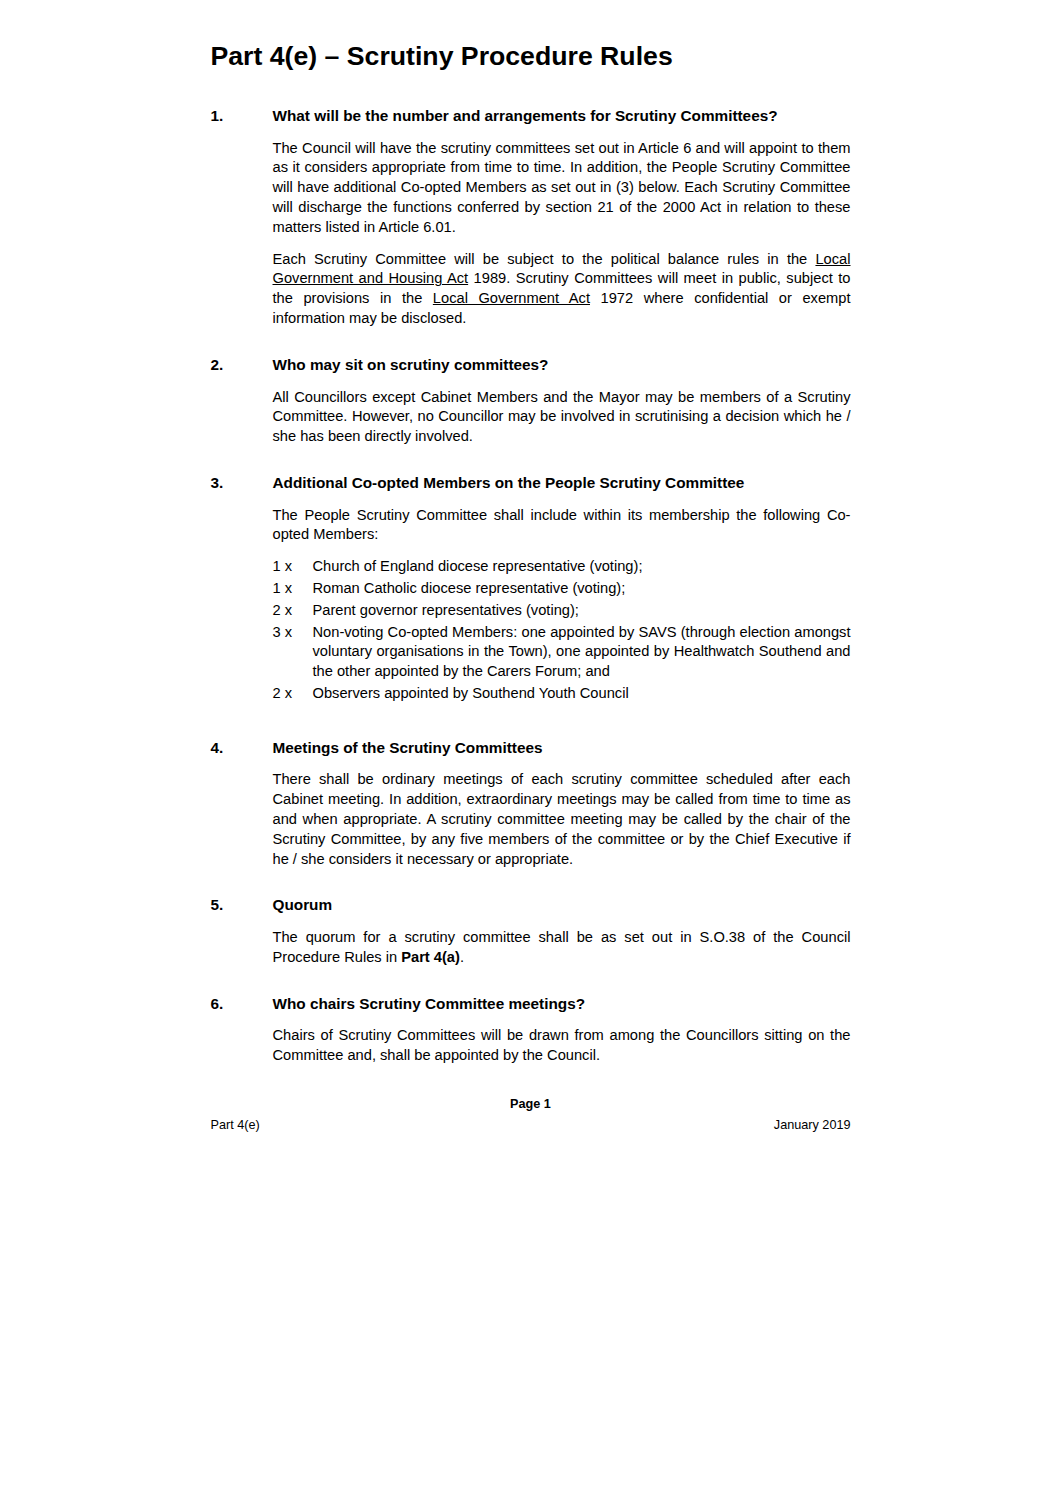Part 4(e) – Scrutiny Procedure Rules
1. What will be the number and arrangements for Scrutiny Committees?
The Council will have the scrutiny committees set out in Article 6 and will appoint to them as it considers appropriate from time to time. In addition, the People Scrutiny Committee will have additional Co-opted Members as set out in (3) below. Each Scrutiny Committee will discharge the functions conferred by section 21 of the 2000 Act in relation to these matters listed in Article 6.01.
Each Scrutiny Committee will be subject to the political balance rules in the Local Government and Housing Act 1989. Scrutiny Committees will meet in public, subject to the provisions in the Local Government Act 1972 where confidential or exempt information may be disclosed.
2. Who may sit on scrutiny committees?
All Councillors except Cabinet Members and the Mayor may be members of a Scrutiny Committee. However, no Councillor may be involved in scrutinising a decision which he / she has been directly involved.
3. Additional Co-opted Members on the People Scrutiny Committee
The People Scrutiny Committee shall include within its membership the following Co-opted Members:
1 x Church of England diocese representative (voting);
1 x Roman Catholic diocese representative (voting);
2 x Parent governor representatives (voting);
3 x Non-voting Co-opted Members: one appointed by SAVS (through election amongst voluntary organisations in the Town), one appointed by Healthwatch Southend and the other appointed by the Carers Forum; and
2 x Observers appointed by Southend Youth Council
4. Meetings of the Scrutiny Committees
There shall be ordinary meetings of each scrutiny committee scheduled after each Cabinet meeting. In addition, extraordinary meetings may be called from time to time as and when appropriate. A scrutiny committee meeting may be called by the chair of the Scrutiny Committee, by any five members of the committee or by the Chief Executive if he / she considers it necessary or appropriate.
5. Quorum
The quorum for a scrutiny committee shall be as set out in S.O.38 of the Council Procedure Rules in Part 4(a).
6. Who chairs Scrutiny Committee meetings?
Chairs of Scrutiny Committees will be drawn from among the Councillors sitting on the Committee and, shall be appointed by the Council.
Page 1
Part 4(e) January 2019